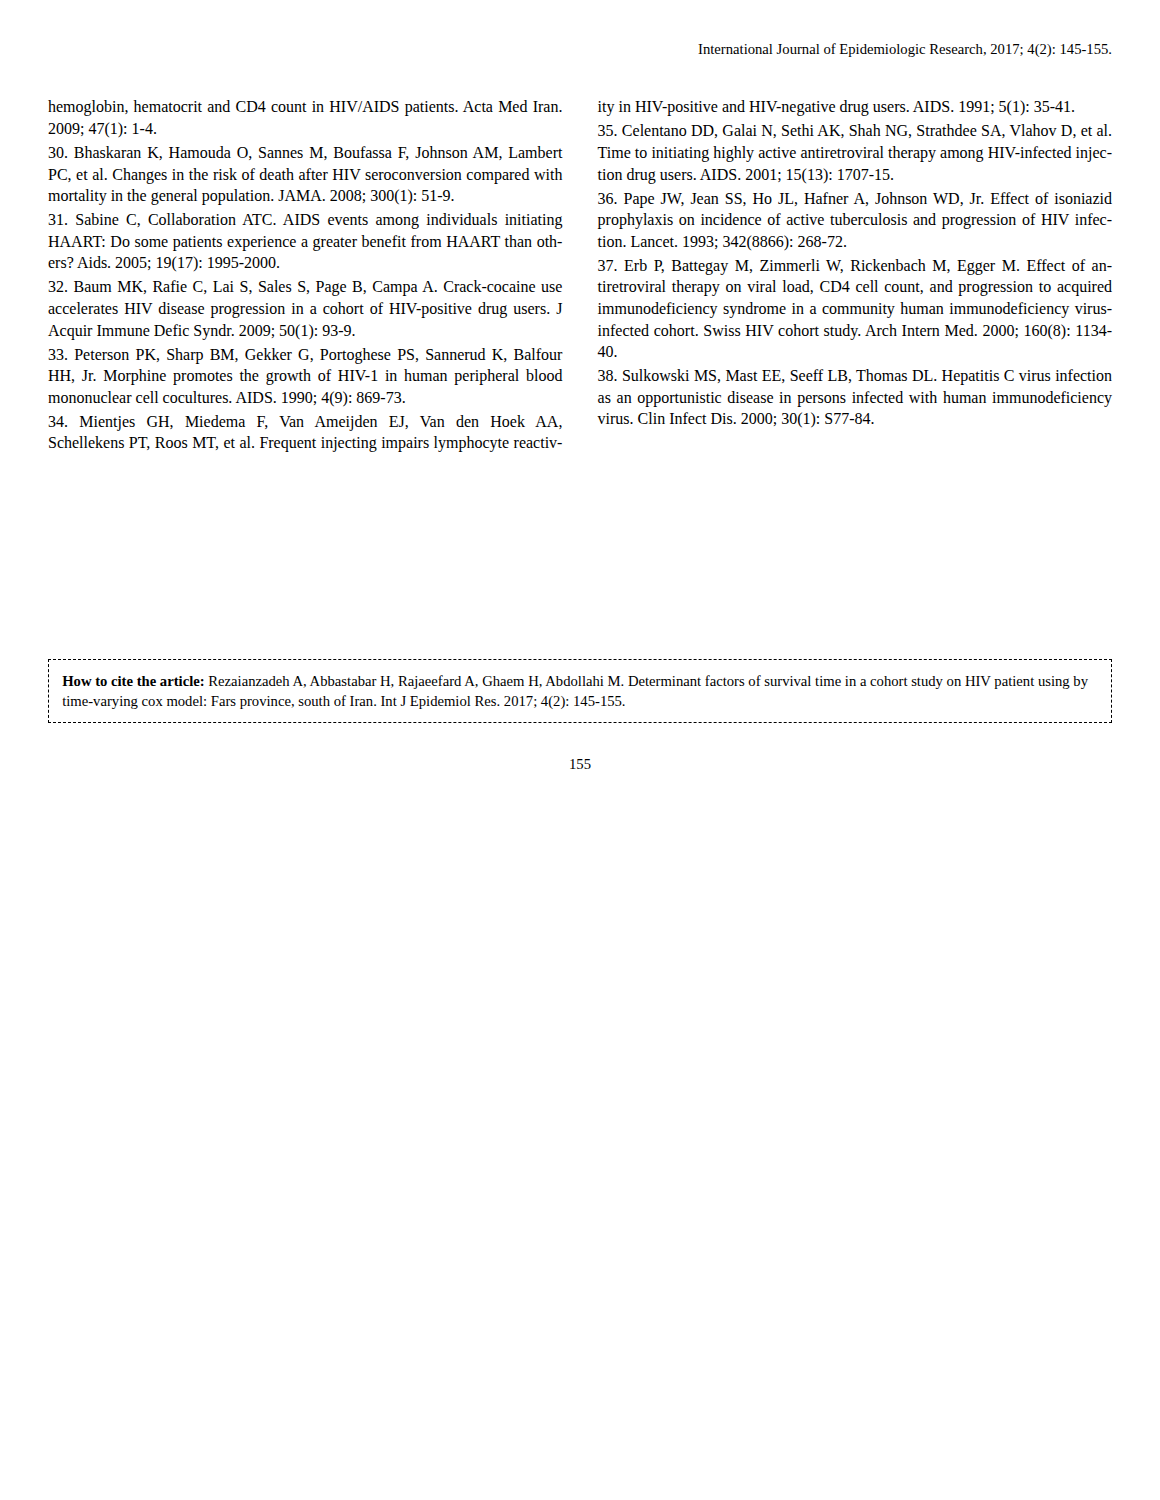International Journal of Epidemiologic Research, 2017; 4(2): 145-155.
hemoglobin, hematocrit and CD4 count in HIV/AIDS patients. Acta Med Iran. 2009; 47(1): 1-4.
30. Bhaskaran K, Hamouda O, Sannes M, Boufassa F, Johnson AM, Lambert PC, et al. Changes in the risk of death after HIV seroconversion compared with mortality in the general population. JAMA. 2008; 300(1): 51-9.
31. Sabine C, Collaboration ATC. AIDS events among individuals initiating HAART: Do some patients experience a greater benefit from HAART than others? Aids. 2005; 19(17): 1995-2000.
32. Baum MK, Rafie C, Lai S, Sales S, Page B, Campa A. Crack-cocaine use accelerates HIV disease progression in a cohort of HIV-positive drug users. J Acquir Immune Defic Syndr. 2009; 50(1): 93-9.
33. Peterson PK, Sharp BM, Gekker G, Portoghese PS, Sannerud K, Balfour HH, Jr. Morphine promotes the growth of HIV-1 in human peripheral blood mononuclear cell cocultures. AIDS. 1990; 4(9): 869-73.
34. Mientjes GH, Miedema F, Van Ameijden EJ, Van den Hoek AA, Schellekens PT, Roos MT, et al. Frequent injecting impairs lymphocyte reactivity in HIV-positive and HIV-negative drug users. AIDS. 1991; 5(1): 35-41.
35. Celentano DD, Galai N, Sethi AK, Shah NG, Strathdee SA, Vlahov D, et al. Time to initiating highly active antiretroviral therapy among HIV-infected injection drug users. AIDS. 2001; 15(13): 1707-15.
36. Pape JW, Jean SS, Ho JL, Hafner A, Johnson WD, Jr. Effect of isoniazid prophylaxis on incidence of active tuberculosis and progression of HIV infection. Lancet. 1993; 342(8866): 268-72.
37. Erb P, Battegay M, Zimmerli W, Rickenbach M, Egger M. Effect of antiretroviral therapy on viral load, CD4 cell count, and progression to acquired immunodeficiency syndrome in a community human immunodeficiency virus-infected cohort. Swiss HIV cohort study. Arch Intern Med. 2000; 160(8): 1134-40.
38. Sulkowski MS, Mast EE, Seeff LB, Thomas DL. Hepatitis C virus infection as an opportunistic disease in persons infected with human immunodeficiency virus. Clin Infect Dis. 2000; 30(1): S77-84.
How to cite the article: Rezaianzadeh A, Abbastabar H, Rajaeefard A, Ghaem H, Abdollahi M. Determinant factors of survival time in a cohort study on HIV patient using by time-varying cox model: Fars province, south of Iran. Int J Epidemiol Res. 2017; 4(2): 145-155.
155